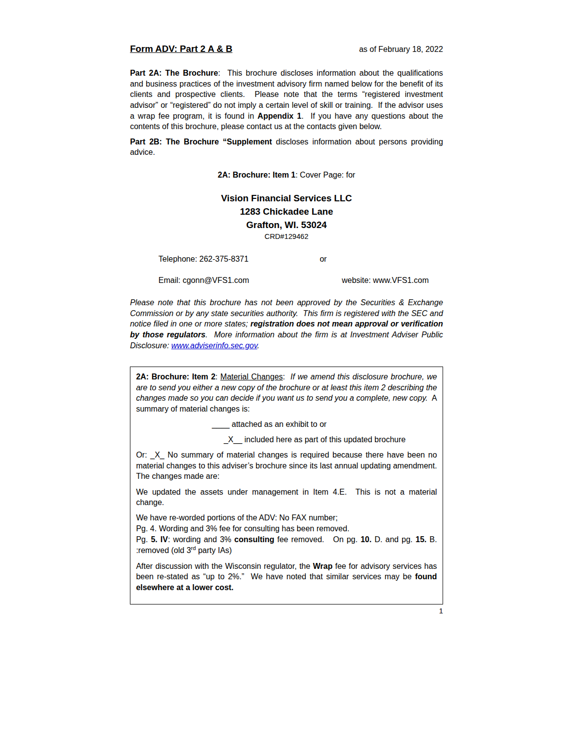Form ADV: Part 2 A & B as of February 18, 2022
Part 2A: The Brochure: This brochure discloses information about the qualifications and business practices of the investment advisory firm named below for the benefit of its clients and prospective clients. Please note that the terms “registered investment advisor” or “registered” do not imply a certain level of skill or training. If the advisor uses a wrap fee program, it is found in Appendix 1. If you have any questions about the contents of this brochure, please contact us at the contacts given below.
Part 2B: The Brochure “Supplement discloses information about persons providing advice.
2A: Brochure: Item 1: Cover Page: for
Vision Financial Services LLC
1283 Chickadee Lane
Grafton, WI. 53024
CRD#129462
Telephone: 262-375-8371 or
Email: cgonn@VFS1.com website: www.VFS1.com
Please note that this brochure has not been approved by the Securities & Exchange Commission or by any state securities authority. This firm is registered with the SEC and notice filed in one or more states; registration does not mean approval or verification by those regulators. More information about the firm is at Investment Adviser Public Disclosure: www.adviserinfo.sec.gov.
2A: Brochure: Item 2: Material Changes: If we amend this disclosure brochure, we are to send you either a new copy of the brochure or at least this item 2 describing the changes made so you can decide if you want us to send you a complete, new copy. A summary of material changes is:
____ attached as an exhibit to or
_X__ included here as part of this updated brochure
Or: _X_ No summary of material changes is required because there have been no material changes to this adviser’s brochure since its last annual updating amendment. The changes made are:
We updated the assets under management in Item 4.E. This is not a material change.
We have re-worded portions of the ADV: No FAX number;
Pg. 4. Wording and 3% fee for consulting has been removed.
Pg. 5. IV: wording and 3% consulting fee removed. On pg. 10. D. and pg. 15. B. :removed (old 3rd party IAs)
After discussion with the Wisconsin regulator, the Wrap fee for advisory services has been re-stated as “up to 2%.” We have noted that similar services may be found elsewhere at a lower cost.
1